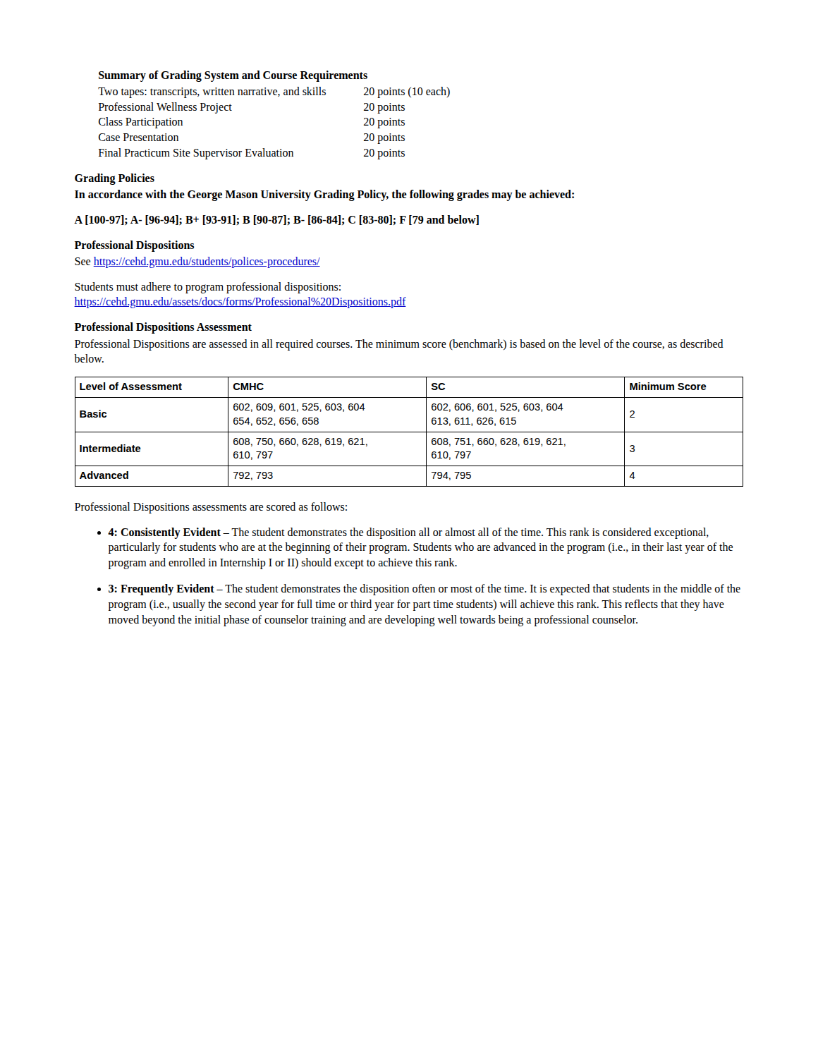Summary of Grading System and Course Requirements
| Two tapes: transcripts, written narrative, and skills | 20 points (10 each) |
| Professional Wellness Project | 20 points |
| Class Participation | 20 points |
| Case Presentation | 20 points |
| Final Practicum Site Supervisor Evaluation | 20 points |
Grading Policies
In accordance with the George Mason University Grading Policy, the following grades may be achieved:
A [100-97]; A- [96-94]; B+ [93-91]; B [90-87]; B- [86-84]; C [83-80]; F [79 and below]
Professional Dispositions
See https://cehd.gmu.edu/students/polices-procedures/
Students must adhere to program professional dispositions:
https://cehd.gmu.edu/assets/docs/forms/Professional%20Dispositions.pdf
Professional Dispositions Assessment
Professional Dispositions are assessed in all required courses. The minimum score (benchmark) is based on the level of the course, as described below.
| Level of Assessment | CMHC | SC | Minimum Score |
| --- | --- | --- | --- |
| Basic | 602, 609, 601, 525, 603, 604 654, 652, 656, 658 | 602, 606, 601, 525, 603, 604 613, 611, 626, 615 | 2 |
| Intermediate | 608, 750, 660, 628, 619, 621, 610, 797 | 608, 751, 660, 628, 619, 621, 610, 797 | 3 |
| Advanced | 792, 793 | 794, 795 | 4 |
Professional Dispositions assessments are scored as follows:
4: Consistently Evident – The student demonstrates the disposition all or almost all of the time. This rank is considered exceptional, particularly for students who are at the beginning of their program. Students who are advanced in the program (i.e., in their last year of the program and enrolled in Internship I or II) should except to achieve this rank.
3: Frequently Evident – The student demonstrates the disposition often or most of the time. It is expected that students in the middle of the program (i.e., usually the second year for full time or third year for part time students) will achieve this rank. This reflects that they have moved beyond the initial phase of counselor training and are developing well towards being a professional counselor.